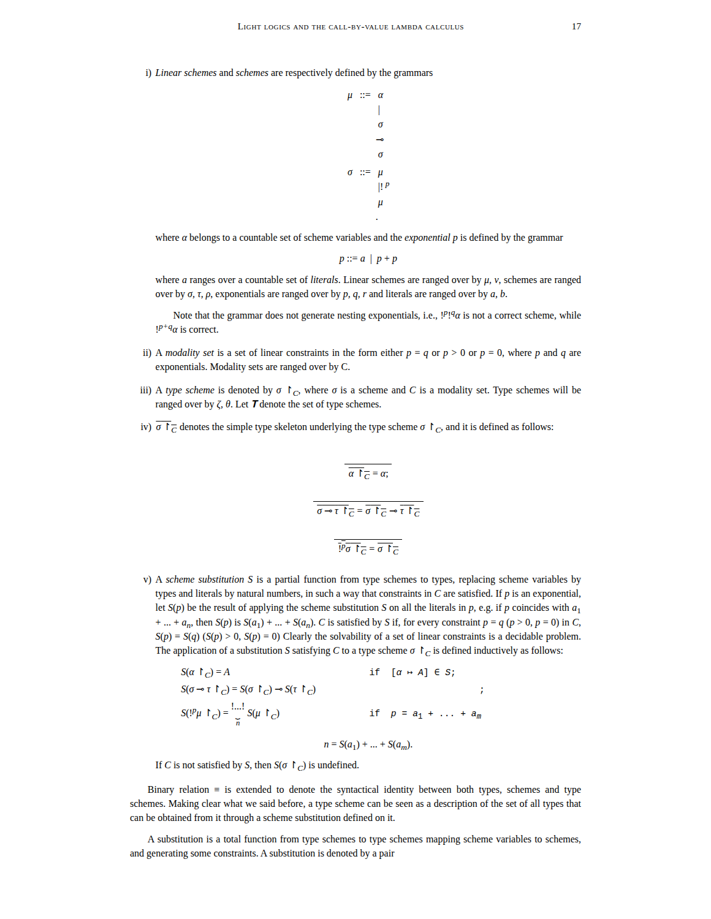Light logics and the call-by-value lambda calculus 17
i) Linear schemes and schemes are respectively defined by the grammars
μ::=α | σ ⊸ σ
σ::=μ |!pμ.
where α belongs to a countable set of scheme variables and the exponential p is defined by the grammar
p ::= a | p + p
where a ranges over a countable set of literals. Linear schemes are ranged over by μ, ν, schemes are ranged over by σ, τ, ρ, exponentials are ranged over by p, q, r and literals are ranged over by a, b.
Note that the grammar does not generate nesting exponentials, i.e., !p!qα is not a correct scheme, while !p+qα is correct.
ii) A modality set is a set of linear constraints in the form either p = q or p > 0 or p = 0, where p and q are exponentials. Modality sets are ranged over by C.
iii) A type scheme is denoted by σ ↾C, where σ is a scheme and C is a modality set. Type schemes will be ranged over by ζ, θ. Let 𝐓 denote the set of type schemes.
iv) σ ↾C denotes the simple type skeleton underlying the type scheme σ ↾C, and it is defined as follows:
α ↾C = α;
σ ⊸ τ ↾C = σ ↾C ⊸ τ ↾C
!pσ ↾C = σ ↾C
v) A scheme substitution S is a partial function from type schemes to types, replacing scheme variables by types and literals by natural numbers, in such a way that constraints in C are satisfied. If p is an exponential, let S(p) be the result of applying the scheme substitution S on all the literals in p, e.g. if p coincides with a1 + ... + an, then S(p) is S(a1) + ... + S(an). C is satisfied by S if, for every constraint p = q (p > 0, p = 0) in C, S(p) = S(q) (S(p) > 0, S(p) = 0) Clearly the solvability of a set of linear constraints is a decidable problem. The application of a substitution S satisfying C to a type scheme σ ↾C is defined inductively as follows:
| S ( α ↾ C ) = A | if [ α ↦ A ] ∈ S ; |
| S ( σ ⊸ τ ↾ C ) = S ( σ ↾ C ) ⊸ S ( τ ↾ C ) | ; |
| S (! p μ ↾ C ) = !...! ⏟ n S ( μ ↾ C ) | if p = a 1 + ... + a m |
n = S(a1) + ... + S(am).
If C is not satisfied by S, then S(σ ↾C) is undefined.
Binary relation ≡ is extended to denote the syntactical identity between both types, schemes and type schemes. Making clear what we said before, a type scheme can be seen as a description of the set of all types that can be obtained from it through a scheme substitution defined on it.
A substitution is a total function from type schemes to type schemes mapping scheme variables to schemes, and generating some constraints. A substitution is denoted by a pair